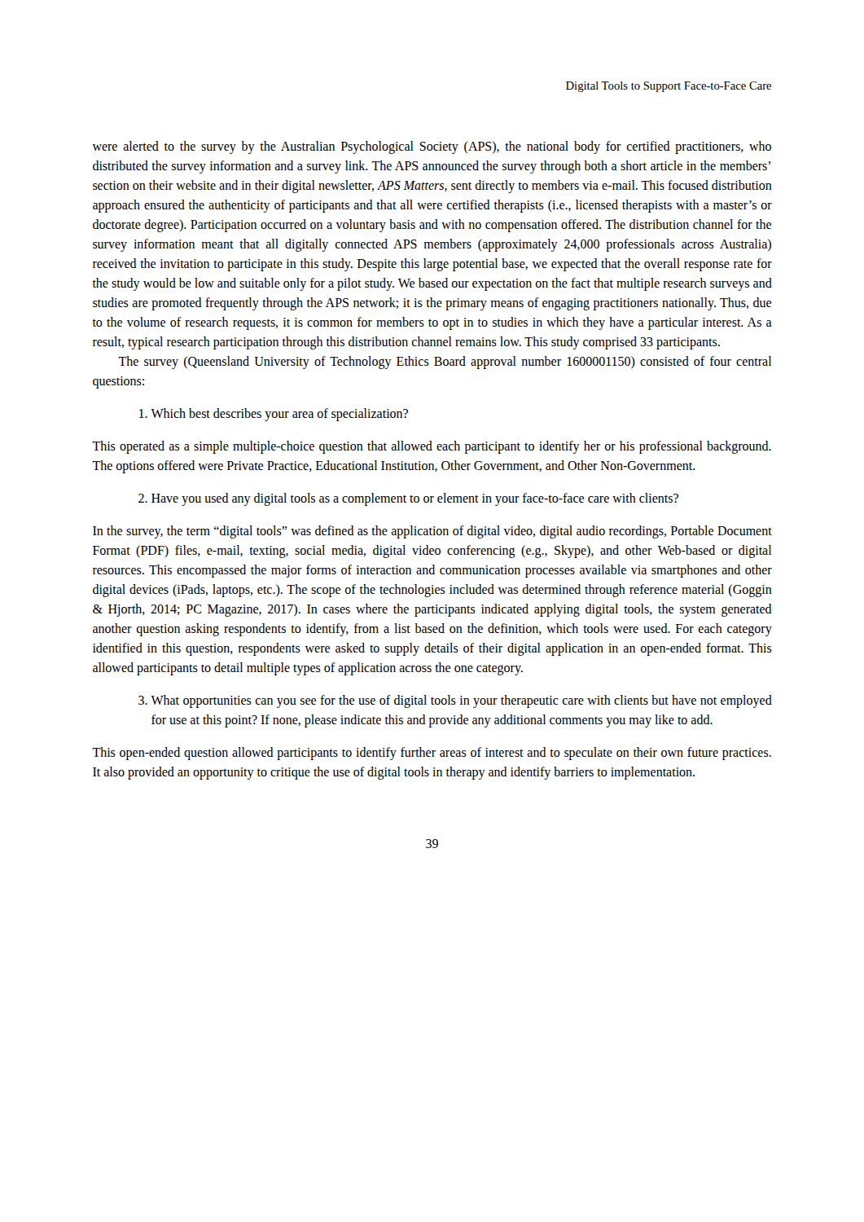Digital Tools to Support Face-to-Face Care
were alerted to the survey by the Australian Psychological Society (APS), the national body for certified practitioners, who distributed the survey information and a survey link. The APS announced the survey through both a short article in the members’ section on their website and in their digital newsletter, APS Matters, sent directly to members via e-mail. This focused distribution approach ensured the authenticity of participants and that all were certified therapists (i.e., licensed therapists with a master’s or doctorate degree). Participation occurred on a voluntary basis and with no compensation offered. The distribution channel for the survey information meant that all digitally connected APS members (approximately 24,000 professionals across Australia) received the invitation to participate in this study. Despite this large potential base, we expected that the overall response rate for the study would be low and suitable only for a pilot study. We based our expectation on the fact that multiple research surveys and studies are promoted frequently through the APS network; it is the primary means of engaging practitioners nationally. Thus, due to the volume of research requests, it is common for members to opt in to studies in which they have a particular interest. As a result, typical research participation through this distribution channel remains low. This study comprised 33 participants.
The survey (Queensland University of Technology Ethics Board approval number 1600001150) consisted of four central questions:
Which best describes your area of specialization?
This operated as a simple multiple-choice question that allowed each participant to identify her or his professional background. The options offered were Private Practice, Educational Institution, Other Government, and Other Non-Government.
Have you used any digital tools as a complement to or element in your face-to-face care with clients?
In the survey, the term “digital tools” was defined as the application of digital video, digital audio recordings, Portable Document Format (PDF) files, e-mail, texting, social media, digital video conferencing (e.g., Skype), and other Web-based or digital resources. This encompassed the major forms of interaction and communication processes available via smartphones and other digital devices (iPads, laptops, etc.). The scope of the technologies included was determined through reference material (Goggin & Hjorth, 2014; PC Magazine, 2017). In cases where the participants indicated applying digital tools, the system generated another question asking respondents to identify, from a list based on the definition, which tools were used. For each category identified in this question, respondents were asked to supply details of their digital application in an open-ended format. This allowed participants to detail multiple types of application across the one category.
What opportunities can you see for the use of digital tools in your therapeutic care with clients but have not employed for use at this point? If none, please indicate this and provide any additional comments you may like to add.
This open-ended question allowed participants to identify further areas of interest and to speculate on their own future practices. It also provided an opportunity to critique the use of digital tools in therapy and identify barriers to implementation.
39